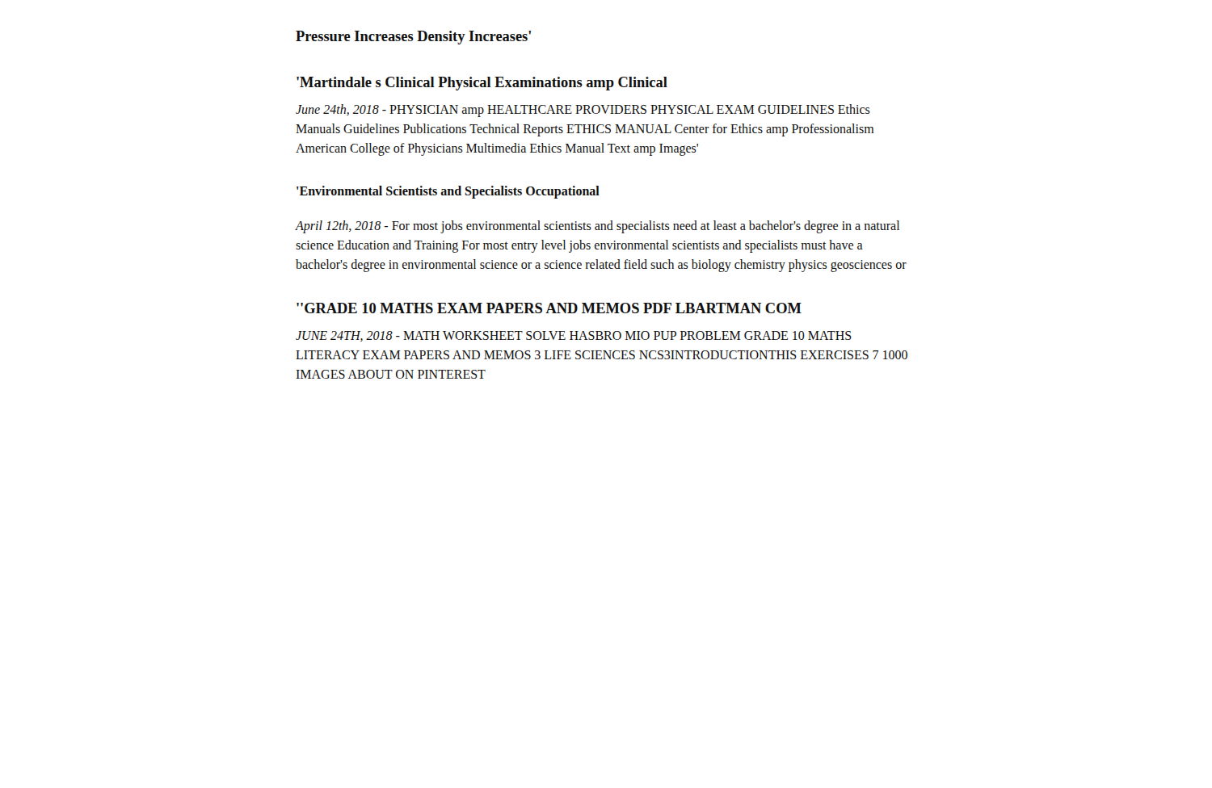Pressure Increases Density Increases'
'Martindale s Clinical Physical Examinations amp Clinical
June 24th, 2018 - PHYSICIAN amp HEALTHCARE PROVIDERS PHYSICAL EXAM GUIDELINES Ethics Manuals Guidelines Publications Technical Reports ETHICS MANUAL Center for Ethics amp Professionalism American College of Physicians Multimedia Ethics Manual Text amp Images'
'Environmental Scientists and Specialists Occupational
April 12th, 2018 - For most jobs environmental scientists and specialists need at least a bachelor's degree in a natural science Education and Training For most entry level jobs environmental scientists and specialists must have a bachelor's degree in environmental science or a science related field such as biology chemistry physics geosciences or
''GRADE 10 MATHS EXAM PAPERS AND MEMOS PDF LBARTMAN COM
JUNE 24TH, 2018 - MATH WORKSHEET SOLVE HASBRO MIO PUP PROBLEM GRADE 10 MATHS LITERACY EXAM PAPERS AND MEMOS 3 LIFE SCIENCES NCS3INTRODUCTIONTHIS EXERCISES 7 1000 IMAGES ABOUT ON PINTEREST